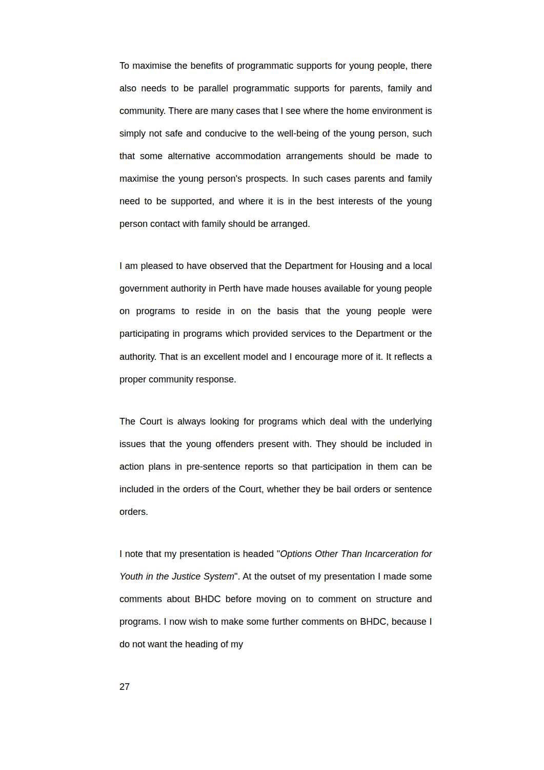To maximise the benefits of programmatic supports for young people, there also needs to be parallel programmatic supports for parents, family and community. There are many cases that I see where the home environment is simply not safe and conducive to the well-being of the young person, such that some alternative accommodation arrangements should be made to maximise the young person's prospects. In such cases parents and family need to be supported, and where it is in the best interests of the young person contact with family should be arranged.
I am pleased to have observed that the Department for Housing and a local government authority in Perth have made houses available for young people on programs to reside in on the basis that the young people were participating in programs which provided services to the Department or the authority. That is an excellent model and I encourage more of it. It reflects a proper community response.
The Court is always looking for programs which deal with the underlying issues that the young offenders present with. They should be included in action plans in pre-sentence reports so that participation in them can be included in the orders of the Court, whether they be bail orders or sentence orders.
I note that my presentation is headed "Options Other Than Incarceration for Youth in the Justice System". At the outset of my presentation I made some comments about BHDC before moving on to comment on structure and programs. I now wish to make some further comments on BHDC, because I do not want the heading of my
27